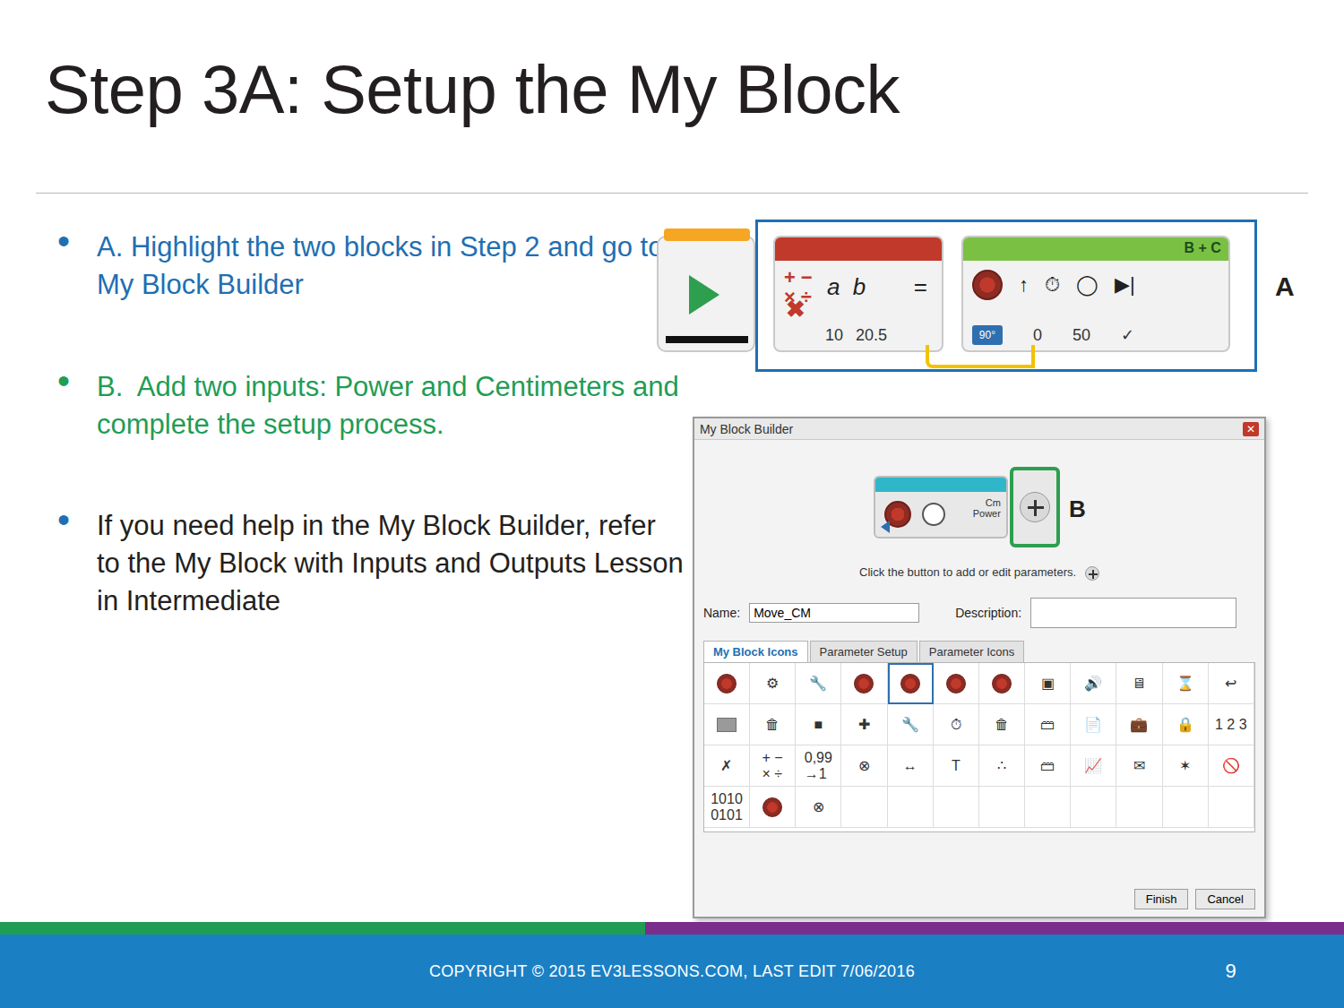Step 3A: Setup the My Block
A. Highlight the two blocks in Step 2 and go to My Block Builder
B. Add two inputs: Power and Centimeters and complete the setup process.
If you need help in the My Block Builder, refer to the My Block with Inputs and Outputs Lesson in Intermediate
+ −
× ÷
a b
=
✖
1020.5
B + C
↑ ⏱ ◯ ▶|
90° 0 50 ✓
A
My Block Builder ✕
Cm
Power
B
Click the button to add or edit parameters.
Name: Description:
My Block Icons
Parameter Setup
Parameter Icons
⚙
🔧
▣
🔊
🖥
⌛
↩
🗑
■
✚
🔧
⏱
🗑
🗃
📄
💼
🔒
1 2 3
✗
+ −
× ÷
0,99
→1
⊗
↔
T
∴
🗃
📈
✉
✶
🚫
1010
0101
⊗
Finish Cancel
COPYRIGHT © 2015 EV3LESSONS.COM, LAST EDIT 7/06/2016 9